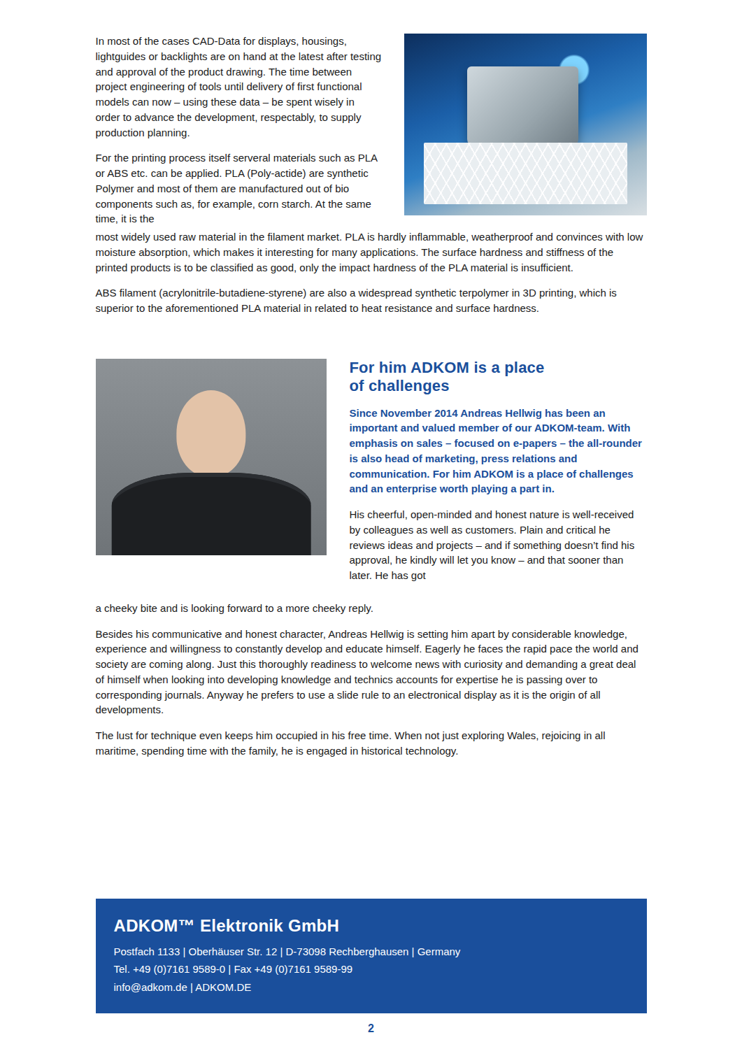In most of the cases CAD-Data for displays, housings, lightguides or backlights are on hand at the latest after testing and approval of the product drawing. The time between project engineering of tools until delivery of first functional models can now – using these data – be spent wisely in order to advance the development, respectably, to supply production planning.
For the printing process itself serveral materials such as PLA or ABS etc. can be applied. PLA (Poly-actide) are synthetic Polymer and most of them are manufactured out of bio components such as, for example, corn starch. At the same time, it is the
most widely used raw material in the filament market. PLA is hardly inflammable, weatherproof and convinces with low moisture absorption, which makes it interesting for many applications. The surface hardness and stiffness of the printed products is to be classified as good, only the impact hardness of the PLA material is insufficient.
ABS filament (acrylonitrile-butadiene-styrene) are also a widespread synthetic terpolymer in 3D printing, which is superior to the aforementioned PLA material in related to heat resistance and surface hardness.
For him ADKOM is a place
of challenges
Since November 2014 Andreas Hellwig has been an important and valued member of our ADKOM-team. With emphasis on sales – focused on e-papers – the all-rounder is also head of marketing, press relations and communication. For him ADKOM is a place of challenges and an enterprise worth playing a part in.
His cheerful, open-minded and honest nature is well-received by colleagues as well as customers. Plain and critical he reviews ideas and projects – and if something doesn’t find his approval, he kindly will let you know – and that sooner than later. He has got
a cheeky bite and is looking forward to a more cheeky reply.
Besides his communicative and honest character, Andreas Hellwig is setting him apart by considerable knowledge, experience and willingness to constantly develop and educate himself. Eagerly he faces the rapid pace the world and society are coming along. Just this thoroughly readiness to welcome news with curiosity and demanding a great deal of himself when looking into developing knowledge and technics accounts for expertise he is passing over to corresponding journals. Anyway he prefers to use a slide rule to an electronical display as it is the origin of all developments.
The lust for technique even keeps him occupied in his free time. When not just exploring Wales, rejoicing in all maritime, spending time with the family, he is engaged in historical technology.
ADKOM™ Elektronik GmbH
Postfach 1133 | Oberhäuser Str. 12 | D-73098 Rechberghausen | Germany
Tel. +49 (0)7161 9589-0 | Fax +49 (0)7161 9589-99
info@adkom.de | ADKOM.DE
2